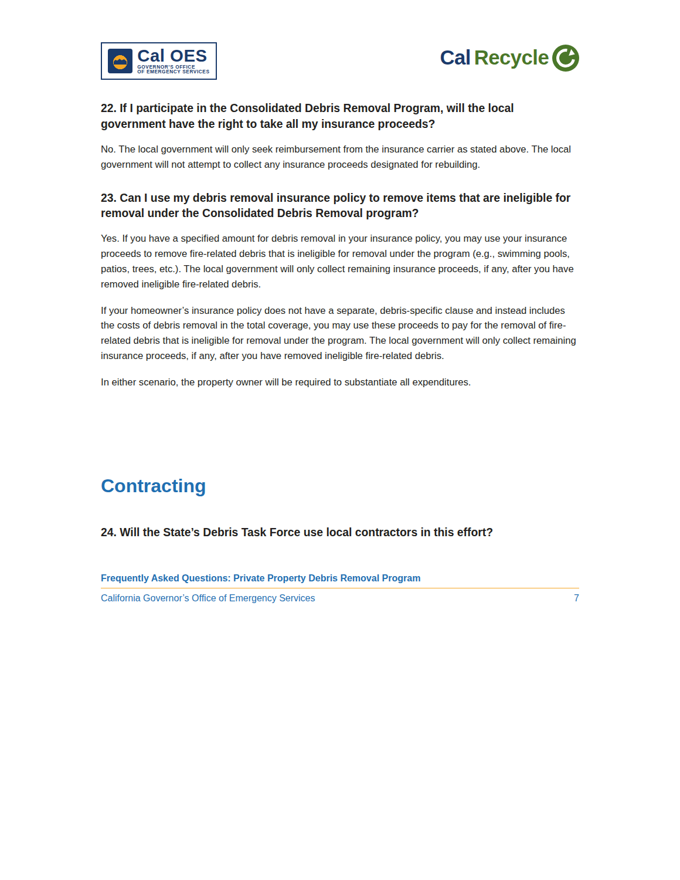Cal OES
Governor’s Office
of Emergency Services
Cal Recycle
22. If I participate in the Consolidated Debris Removal Program, will the local government have the right to take all my insurance proceeds?
No. The local government will only seek reimbursement from the insurance carrier as stated above. The local government will not attempt to collect any insurance proceeds designated for rebuilding.
23. Can I use my debris removal insurance policy to remove items that are ineligible for removal under the Consolidated Debris Removal program?
Yes. If you have a specified amount for debris removal in your insurance policy, you may use your insurance proceeds to remove fire-related debris that is ineligible for removal under the program (e.g., swimming pools, patios, trees, etc.). The local government will only collect remaining insurance proceeds, if any, after you have removed ineligible fire-related debris.
If your homeowner’s insurance policy does not have a separate, debris-specific clause and instead includes the costs of debris removal in the total coverage, you may use these proceeds to pay for the removal of fire-related debris that is ineligible for removal under the program. The local government will only collect remaining insurance proceeds, if any, after you have removed ineligible fire-related debris.
In either scenario, the property owner will be required to substantiate all expenditures.
Contracting
24. Will the State’s Debris Task Force use local contractors in this effort?
Frequently Asked Questions: Private Property Debris Removal Program
California Governor’s Office of Emergency Services 7